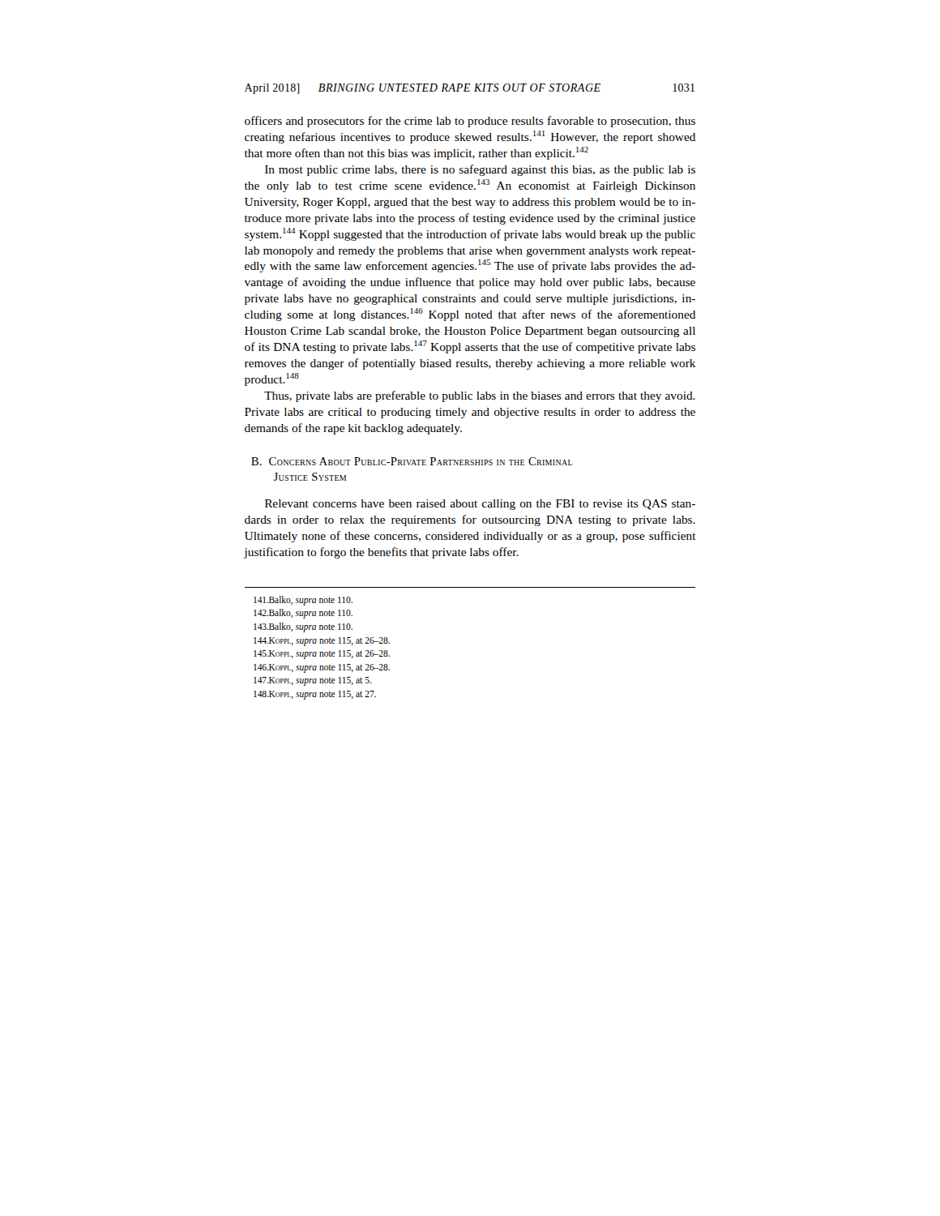April 2018] BRINGING UNTESTED RAPE KITS OUT OF STORAGE 1031
officers and prosecutors for the crime lab to produce results favorable to prosecution, thus creating nefarious incentives to produce skewed results.141 However, the report showed that more often than not this bias was implicit, rather than explicit.142
In most public crime labs, there is no safeguard against this bias, as the public lab is the only lab to test crime scene evidence.143 An economist at Fairleigh Dickinson University, Roger Koppl, argued that the best way to address this problem would be to introduce more private labs into the process of testing evidence used by the criminal justice system.144 Koppl suggested that the introduction of private labs would break up the public lab monopoly and remedy the problems that arise when government analysts work repeatedly with the same law enforcement agencies.145 The use of private labs provides the advantage of avoiding the undue influence that police may hold over public labs, because private labs have no geographical constraints and could serve multiple jurisdictions, including some at long distances.146 Koppl noted that after news of the aforementioned Houston Crime Lab scandal broke, the Houston Police Department began outsourcing all of its DNA testing to private labs.147 Koppl asserts that the use of competitive private labs removes the danger of potentially biased results, thereby achieving a more reliable work product.148
Thus, private labs are preferable to public labs in the biases and errors that they avoid. Private labs are critical to producing timely and objective results in order to address the demands of the rape kit backlog adequately.
B. Concerns About Public-Private Partnerships in the Criminal Justice System
Relevant concerns have been raised about calling on the FBI to revise its QAS standards in order to relax the requirements for outsourcing DNA testing to private labs. Ultimately none of these concerns, considered individually or as a group, pose sufficient justification to forgo the benefits that private labs offer.
141. Balko, supra note 110.
142. Balko, supra note 110.
143. Balko, supra note 110.
144. Koppl, supra note 115, at 26–28.
145. Koppl, supra note 115, at 26–28.
146. Koppl, supra note 115, at 26–28.
147. Koppl, supra note 115, at 5.
148. Koppl, supra note 115, at 27.